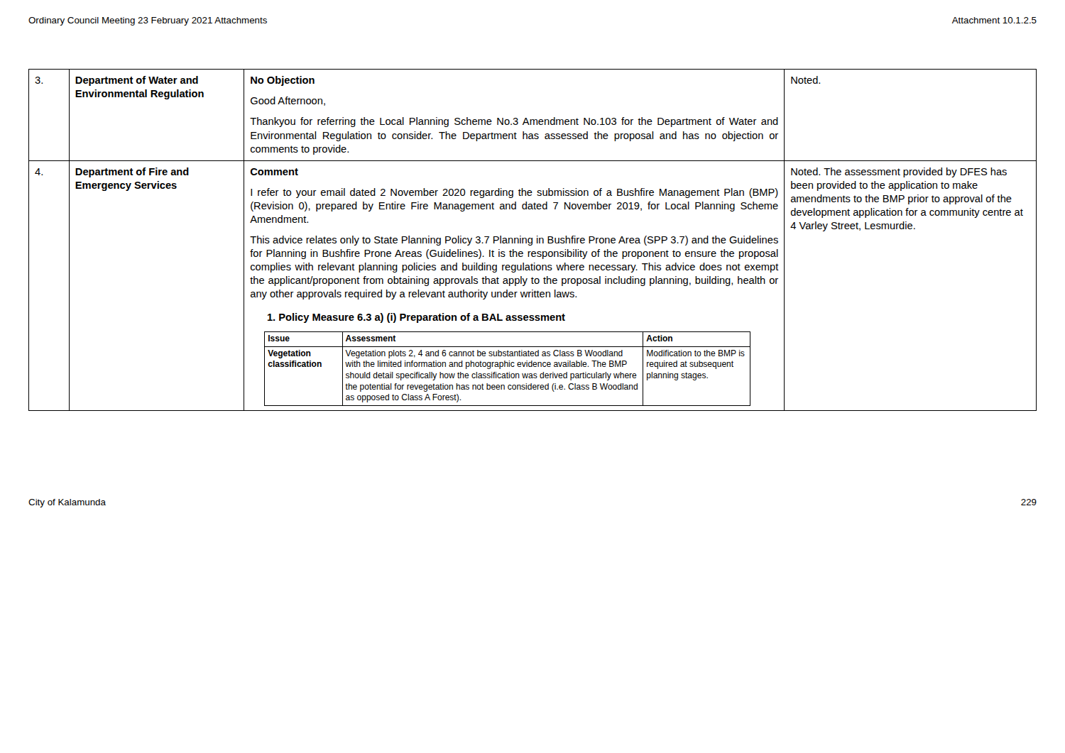Ordinary Council Meeting 23 February 2021 Attachments
Attachment 10.1.2.5
| 3. | Department of Water and Environmental Regulation | No Objection Good Afternoon, Thankyou for referring the Local Planning Scheme No.3 Amendment No.103 for the Department of Water and Environmental Regulation to consider. The Department has assessed the proposal and has no objection or comments to provide. | Noted. |
| 4. | Department of Fire and Emergency Services | Comment I refer to your email dated 2 November 2020 regarding the submission of a Bushfire Management Plan (BMP) (Revision 0), prepared by Entire Fire Management and dated 7 November 2019, for Local Planning Scheme Amendment. This advice relates only to State Planning Policy 3.7 Planning in Bushfire Prone Area (SPP 3.7) and the Guidelines for Planning in Bushfire Prone Areas (Guidelines). It is the responsibility of the proponent to ensure the proposal complies with relevant planning policies and building regulations where necessary. This advice does not exempt the applicant/proponent from obtaining approvals that apply to the proposal including planning, building, health or any other approvals required by a relevant authority under written laws. Policy Measure 6.3 a) (i) Preparation of a BAL assessment / Issue / Assessment / Action / / --- / --- / --- / / Vegetation classification / Vegetation plots 2, 4 and 6 cannot be substantiated as Class B Woodland with the limited information and photographic evidence available. The BMP should detail specifically how the classification was derived particularly where the potential for revegetation has not been considered (i.e. Class B Woodland as opposed to Class A Forest). / Modification to the BMP is required at subsequent planning stages. / | Noted. The assessment provided by DFES has been provided to the application to make amendments to the BMP prior to approval of the development application for a community centre at 4 Varley Street, Lesmurdie. |
City of Kalamunda
229